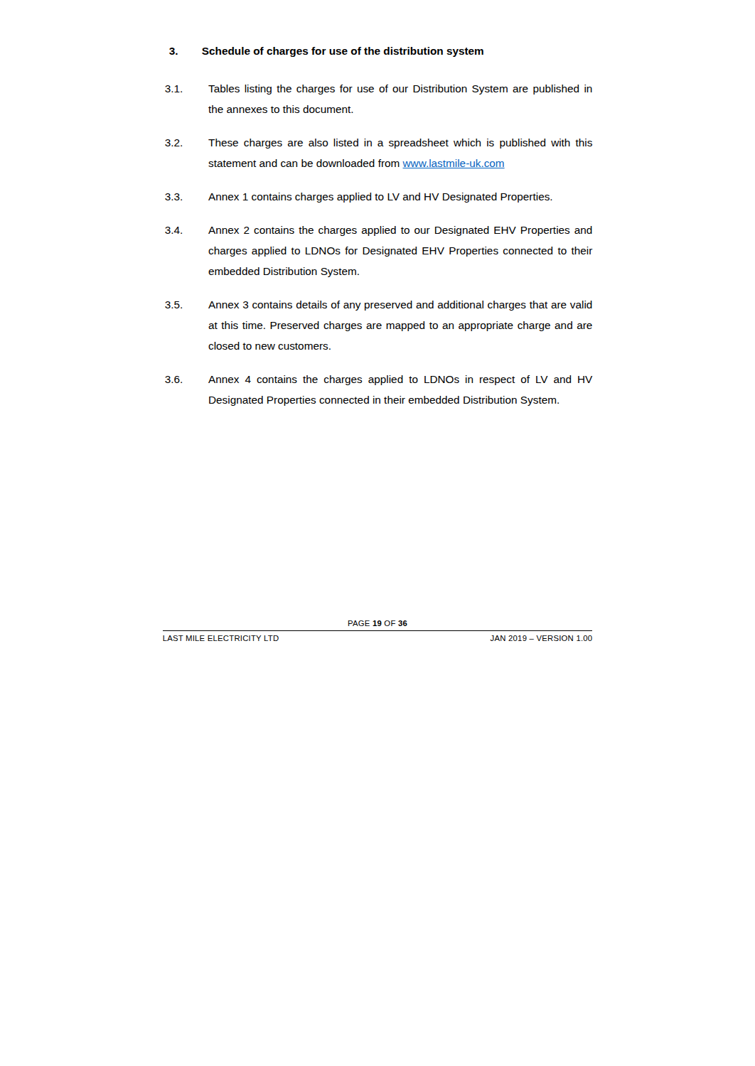3. Schedule of charges for use of the distribution system
3.1. Tables listing the charges for use of our Distribution System are published in the annexes to this document.
3.2. These charges are also listed in a spreadsheet which is published with this statement and can be downloaded from www.lastmile-uk.com
3.3. Annex 1 contains charges applied to LV and HV Designated Properties.
3.4. Annex 2 contains the charges applied to our Designated EHV Properties and charges applied to LDNOs for Designated EHV Properties connected to their embedded Distribution System.
3.5. Annex 3 contains details of any preserved and additional charges that are valid at this time. Preserved charges are mapped to an appropriate charge and are closed to new customers.
3.6. Annex 4 contains the charges applied to LDNOs in respect of LV and HV Designated Properties connected in their embedded Distribution System.
PAGE 19 OF 36
LAST MILE ELECTRICITY LTD JAN 2019 – VERSION 1.00